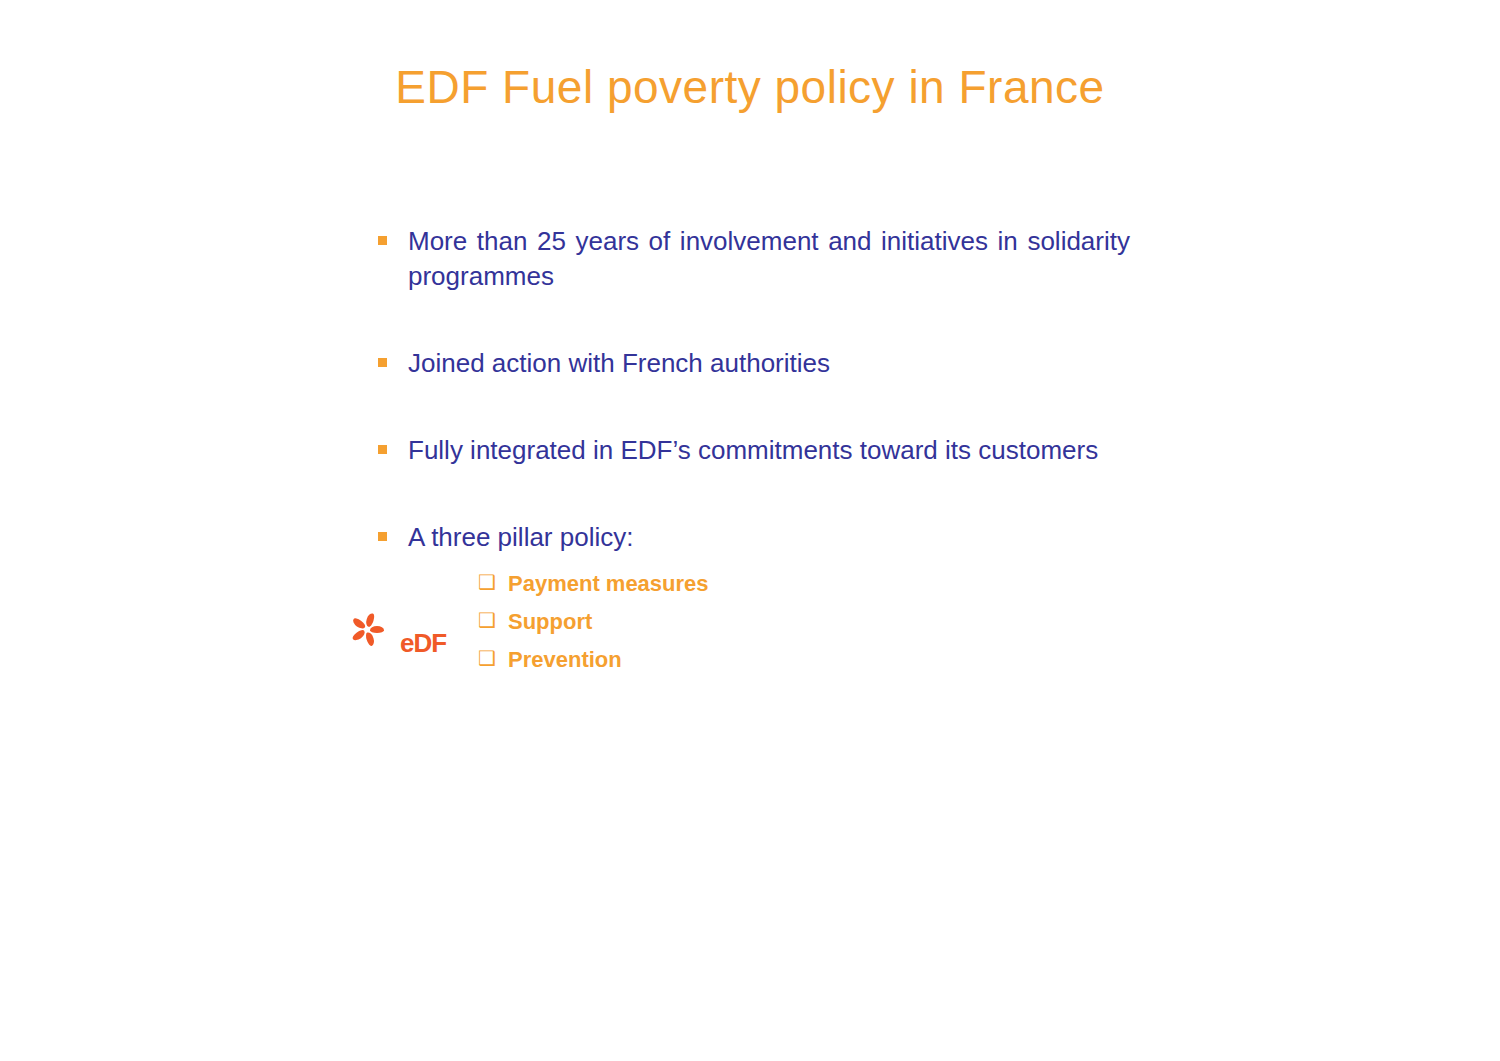EDF Fuel poverty policy in France
More than 25 years of involvement and initiatives in solidarity programmes
Joined action with French authorities
Fully integrated in EDF’s commitments toward its customers
A three pillar policy:
Payment measures
Support
Prevention
eDF